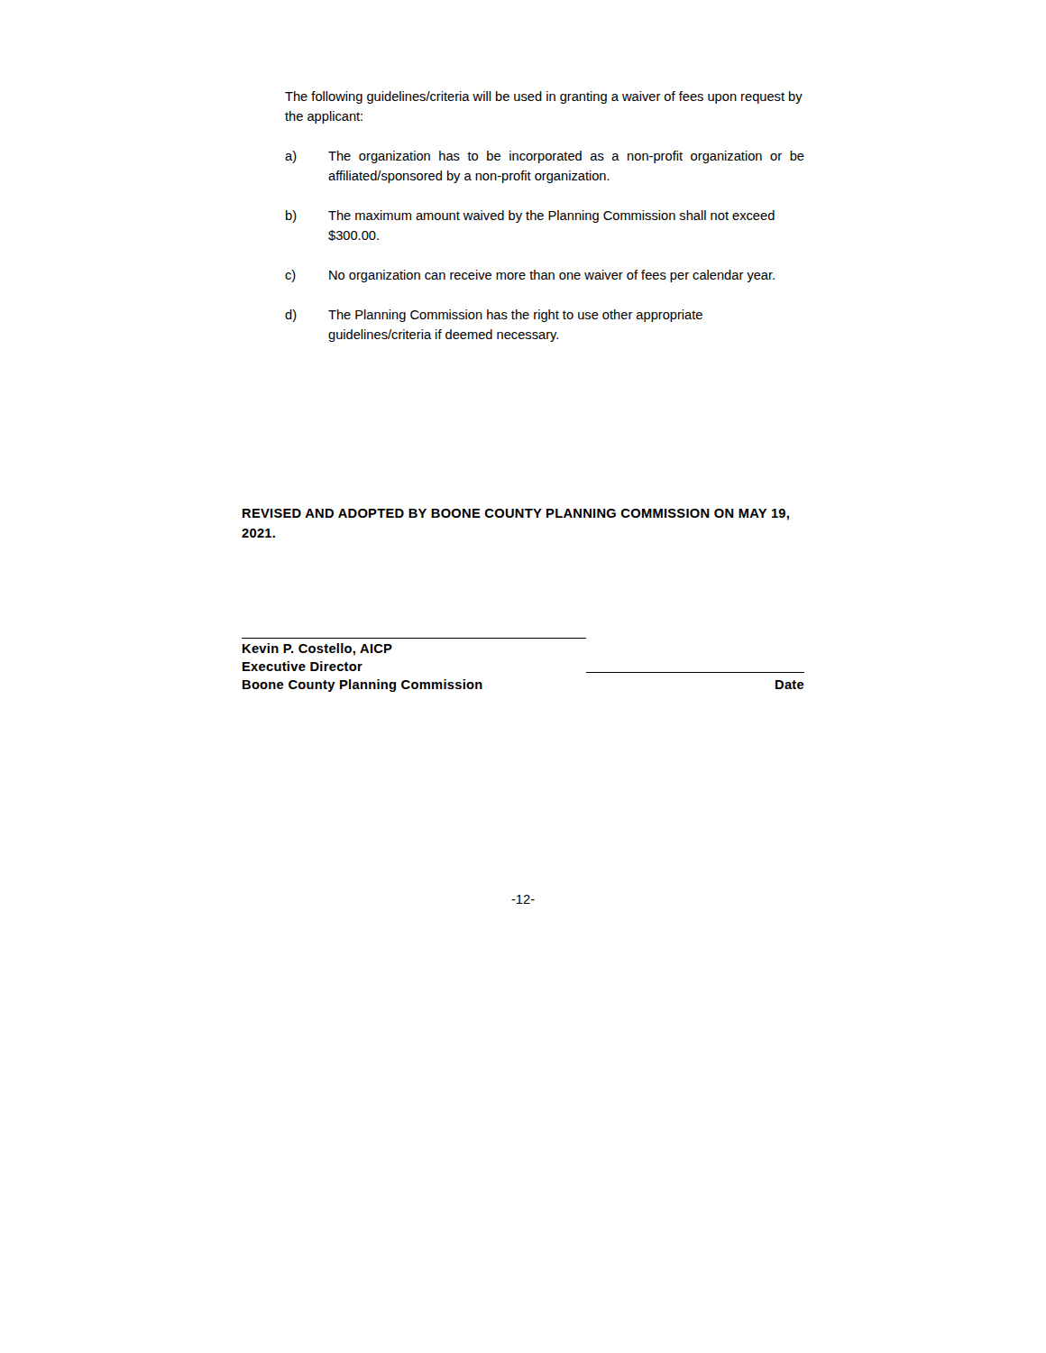The following guidelines/criteria will be used in granting a waiver of fees upon request by the applicant:
a) The organization has to be incorporated as a non-profit organization or be affiliated/sponsored by a non-profit organization.
b) The maximum amount waived by the Planning Commission shall not exceed $300.00.
c) No organization can receive more than one waiver of fees per calendar year.
d) The Planning Commission has the right to use other appropriate guidelines/criteria if deemed necessary.
REVISED AND ADOPTED BY BOONE COUNTY PLANNING COMMISSION ON MAY 19, 2021.
Kevin P. Costello, AICP
Executive Director
Boone County Planning Commission
Date
-12-